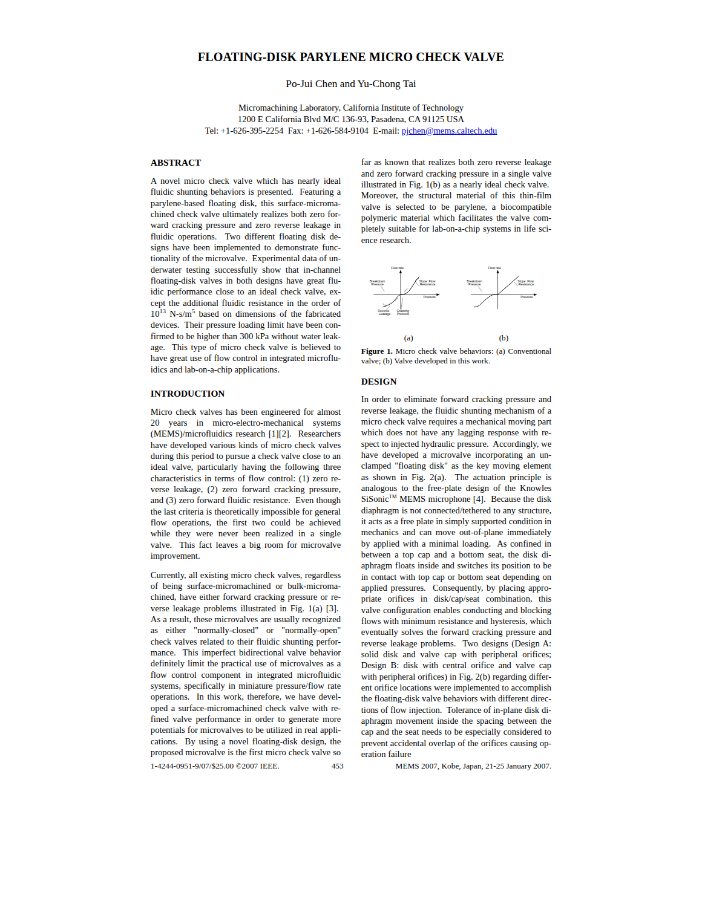FLOATING-DISK PARYLENE MICRO CHECK VALVE
Po-Jui Chen and Yu-Chong Tai
Micromachining Laboratory, California Institute of Technology
1200 E California Blvd M/C 136-93, Pasadena, CA 91125 USA
Tel: +1-626-395-2254 Fax: +1-626-584-9104 E-mail: pjchen@mems.caltech.edu
ABSTRACT
A novel micro check valve which has nearly ideal fluidic shunting behaviors is presented. Featuring a parylene-based floating disk, this surface-micromachined check valve ultimately realizes both zero forward cracking pressure and zero reverse leakage in fluidic operations. Two different floating disk designs have been implemented to demonstrate functionality of the microvalve. Experimental data of underwater testing successfully show that in-channel floating-disk valves in both designs have great fluidic performance close to an ideal check valve, except the additional fluidic resistance in the order of 1013 N-s/m5 based on dimensions of the fabricated devices. Their pressure loading limit have been confirmed to be higher than 300 kPa without water leakage. This type of micro check valve is believed to have great use of flow control in integrated microfluidics and lab-on-a-chip applications.
INTRODUCTION
Micro check valves has been engineered for almost 20 years in micro-electro-mechanical systems (MEMS)/microfluidics research [1][2]. Researchers have developed various kinds of micro check valves during this period to pursue a check valve close to an ideal valve, particularly having the following three characteristics in terms of flow control: (1) zero reverse leakage, (2) zero forward cracking pressure, and (3) zero forward fluidic resistance. Even though the last criteria is theoretically impossible for general flow operations, the first two could be achieved while they were never been realized in a single valve. This fact leaves a big room for microvalve improvement.
Currently, all existing micro check valves, regardless of being surface-micromachined or bulk-micromachined, have either forward cracking pressure or reverse leakage problems illustrated in Fig. 1(a) [3]. As a result, these microvalves are usually recognized as either "normally-closed" or "normally-open" check valves related to their fluidic shunting performance. This imperfect bidirectional valve behavior definitely limit the practical use of microvalves as a flow control component in integrated microfluidic systems, specifically in miniature pressure/flow rate operations. In this work, therefore, we have developed a surface-micromachined check valve with refined valve performance in order to generate more potentials for microvalves to be utilized in real applications. By using a novel floating-disk design, the proposed microvalve is the first micro check valve so far as known that realizes both zero reverse leakage and zero forward cracking pressure in a single valve illustrated in Fig. 1(b) as a nearly ideal check valve. Moreover, the structural material of this thin-film valve is selected to be parylene, a biocompatible polymeric material which facilitates the valve completely suitable for lab-on-a-chip systems in life science research.
Flow rate Pressure Breakdown Pressure Slope: Flow Resistance Reverse Leakage Cracking Pressure Flow rate Pressure Breakdown Pressure Slope: Flow Resistance
(a) (b)
Figure 1. Micro check valve behaviors: (a) Conventional valve; (b) Valve developed in this work.
DESIGN
In order to eliminate forward cracking pressure and reverse leakage, the fluidic shunting mechanism of a micro check valve requires a mechanical moving part which does not have any lagging response with respect to injected hydraulic pressure. Accordingly, we have developed a microvalve incorporating an unclamped "floating disk" as the key moving element as shown in Fig. 2(a). The actuation principle is analogous to the free-plate design of the Knowles SiSonicTM MEMS microphone [4]. Because the disk diaphragm is not connected/tethered to any structure, it acts as a free plate in simply supported condition in mechanics and can move out-of-plane immediately by applied with a minimal loading. As confined in between a top cap and a bottom seat, the disk diaphragm floats inside and switches its position to be in contact with top cap or bottom seat depending on applied pressures. Consequently, by placing appropriate orifices in disk/cap/seat combination, this valve configuration enables conducting and blocking flows with minimum resistance and hysteresis, which eventually solves the forward cracking pressure and reverse leakage problems. Two designs (Design A: solid disk and valve cap with peripheral orifices; Design B: disk with central orifice and valve cap with peripheral orifices) in Fig. 2(b) regarding different orifice locations were implemented to accomplish the floating-disk valve behaviors with different directions of flow injection. Tolerance of in-plane disk diaphragm movement inside the spacing between the cap and the seat needs to be especially considered to prevent accidental overlap of the orifices causing operation failure
1-4244-0951-9/07/$25.00 ©2007 IEEE.
453
MEMS 2007, Kobe, Japan, 21-25 January 2007.